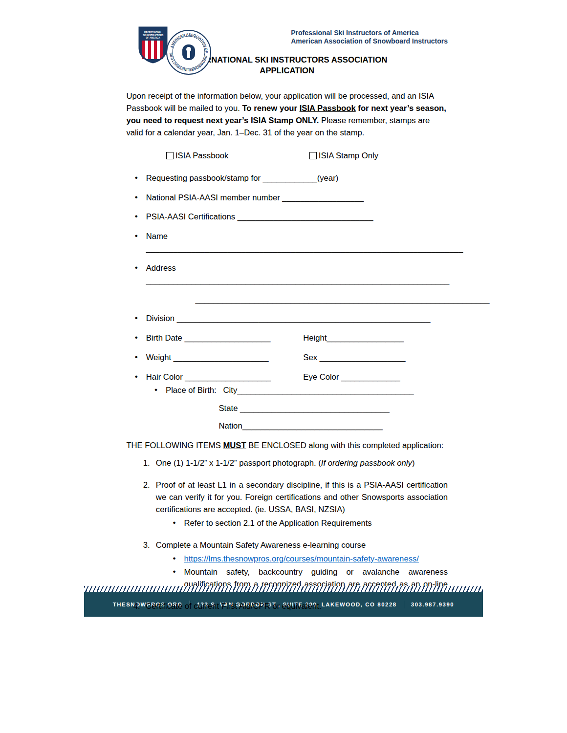PROFESSIONAL SKI INSTRUCTORS OF AMERICA
AMERICAN ASSOCIATION OF SNOWBOARD INSTRUCTORS
Professional Ski Instructors of America
American Association of Snowboard Instructors
INTERNATIONAL SKI INSTRUCTORS ASSOCIATION APPLICATION
Upon receipt of the information below, your application will be processed, and an ISIA Passbook will be mailed to you. To renew your ISIA Passbook for next year’s season, you need to request next year’s ISIA Stamp ONLY. Please remember, stamps are valid for a calendar year, Jan. 1–Dec. 31 of the year on the stamp.
ISIA Passbook
ISIA Stamp Only
Requesting passbook/stamp for ____________(year)
National PSIA-AASI member number __________________
PSIA-AASI Certifications ______________________________
Name ______________________________________________________________________
Address ___________________________________________________________________
_________________________________________________________________
Division ________________________________________________________
Birth Date ___________________
Height_________________
Weight _____________________
Sex ___________________
Hair Color ___________________
Eye Color _____________
Place of Birth: City_______________________________________
State _________________________________
Nation_______________________________
THE FOLLOWING ITEMS MUST BE ENCLOSED along with this completed application:
One (1) 1-1/2” x 1-1/2” passport photograph. (If ordering passbook only)
Proof of at least L1 in a secondary discipline, if this is a PSIA-AASI certification we can verify it for you. Foreign certifications and other Snowsports association certifications are accepted. (ie. USSA, BASI, NZSIA)
Refer to section 2.1 of the Application Requirements
Complete a Mountain Safety Awareness e-learning course
https://lms.thesnowpros.org/courses/mountain-safety-awareness/
Mountain safety, backcountry guiding or avalanche awareness qualifications from a recognized association are accepted as an on-line module.
Refer to section 2.2 of the Application Requirements
THESNOWPROS.ORG 133 S. VAN GORDON ST., SUITE 200, LAKEWOOD, CO 80228 303.987.9390
4. Certificate of current First Aid/CPR or equivalent.